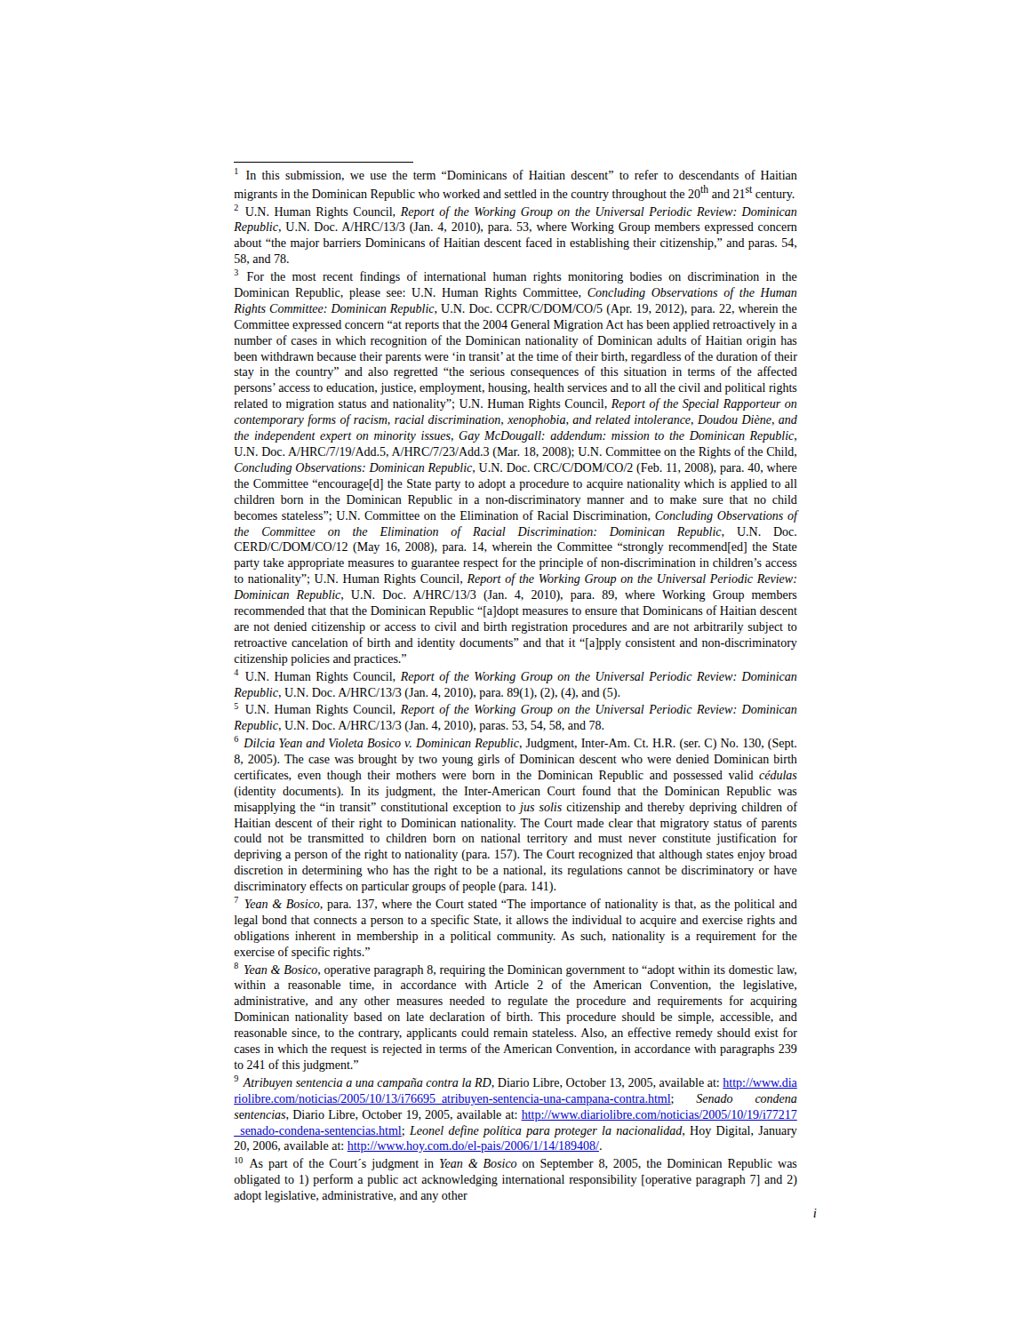1 In this submission, we use the term “Dominicans of Haitian descent” to refer to descendants of Haitian migrants in the Dominican Republic who worked and settled in the country throughout the 20th and 21st century.
2 U.N. Human Rights Council, Report of the Working Group on the Universal Periodic Review: Dominican Republic, U.N. Doc. A/HRC/13/3 (Jan. 4, 2010), para. 53, where Working Group members expressed concern about “the major barriers Dominicans of Haitian descent faced in establishing their citizenship,” and paras. 54, 58, and 78.
3 For the most recent findings of international human rights monitoring bodies on discrimination in the Dominican Republic, please see: U.N. Human Rights Committee, Concluding Observations of the Human Rights Committee: Dominican Republic, U.N. Doc. CCPR/C/DOM/CO/5 (Apr. 19, 2012), para. 22, wherein the Committee expressed concern “at reports that the 2004 General Migration Act has been applied retroactively in a number of cases in which recognition of the Dominican nationality of Dominican adults of Haitian origin has been withdrawn because their parents were ‘in transit’ at the time of their birth, regardless of the duration of their stay in the country” and also regretted “the serious consequences of this situation in terms of the affected persons’ access to education, justice, employment, housing, health services and to all the civil and political rights related to migration status and nationality”; U.N. Human Rights Council, Report of the Special Rapporteur on contemporary forms of racism, racial discrimination, xenophobia, and related intolerance, Doudou Diène, and the independent expert on minority issues, Gay McDougall: addendum: mission to the Dominican Republic, U.N. Doc. A/HRC/7/19/Add.5, A/HRC/7/23/Add.3 (Mar. 18, 2008); U.N. Committee on the Rights of the Child, Concluding Observations: Dominican Republic, U.N. Doc. CRC/C/DOM/CO/2 (Feb. 11, 2008), para. 40, where the Committee “encourage[d] the State party to adopt a procedure to acquire nationality which is applied to all children born in the Dominican Republic in a non-discriminatory manner and to make sure that no child becomes stateless”; U.N. Committee on the Elimination of Racial Discrimination, Concluding Observations of the Committee on the Elimination of Racial Discrimination: Dominican Republic, U.N. Doc. CERD/C/DOM/CO/12 (May 16, 2008), para. 14, wherein the Committee “strongly recommend[ed] the State party take appropriate measures to guarantee respect for the principle of non-discrimination in children’s access to nationality”; U.N. Human Rights Council, Report of the Working Group on the Universal Periodic Review: Dominican Republic, U.N. Doc. A/HRC/13/3 (Jan. 4, 2010), para. 89, where Working Group members recommended that that the Dominican Republic “[a]dopt measures to ensure that Dominicans of Haitian descent are not denied citizenship or access to civil and birth registration procedures and are not arbitrarily subject to retroactive cancelation of birth and identity documents” and that it “[a]pply consistent and non-discriminatory citizenship policies and practices.”
4 U.N. Human Rights Council, Report of the Working Group on the Universal Periodic Review: Dominican Republic, U.N. Doc. A/HRC/13/3 (Jan. 4, 2010), para. 89(1), (2), (4), and (5).
5 U.N. Human Rights Council, Report of the Working Group on the Universal Periodic Review: Dominican Republic, U.N. Doc. A/HRC/13/3 (Jan. 4, 2010), paras. 53, 54, 58, and 78.
6 Dilcia Yean and Violeta Bosico v. Dominican Republic, Judgment, Inter-Am. Ct. H.R. (ser. C) No. 130, (Sept. 8, 2005). The case was brought by two young girls of Dominican descent who were denied Dominican birth certificates, even though their mothers were born in the Dominican Republic and possessed valid cédulas (identity documents). In its judgment, the Inter-American Court found that the Dominican Republic was misapplying the “in transit” constitutional exception to jus solis citizenship and thereby depriving children of Haitian descent of their right to Dominican nationality. The Court made clear that migratory status of parents could not be transmitted to children born on national territory and must never constitute justification for depriving a person of the right to nationality (para. 157). The Court recognized that although states enjoy broad discretion in determining who has the right to be a national, its regulations cannot be discriminatory or have discriminatory effects on particular groups of people (para. 141).
7 Yean & Bosico, para. 137, where the Court stated “The importance of nationality is that, as the political and legal bond that connects a person to a specific State, it allows the individual to acquire and exercise rights and obligations inherent in membership in a political community. As such, nationality is a requirement for the exercise of specific rights.”
8 Yean & Bosico, operative paragraph 8, requiring the Dominican government to “adopt within its domestic law, within a reasonable time, in accordance with Article 2 of the American Convention, the legislative, administrative, and any other measures needed to regulate the procedure and requirements for acquiring Dominican nationality based on late declaration of birth. This procedure should be simple, accessible, and reasonable since, to the contrary, applicants could remain stateless. Also, an effective remedy should exist for cases in which the request is rejected in terms of the American Convention, in accordance with paragraphs 239 to 241 of this judgment.”
9 Atribuyen sentencia a una campaña contra la RD, Diario Libre, October 13, 2005, available at: http://www.diariolibre.com/noticias/2005/10/13/i76695_atribuyen-sentencia-una-campana-contra.html; Senado condena sentencias, Diario Libre, October 19, 2005, available at: http://www.diariolibre.com/noticias/2005/10/19/i77217_senado-condena-sentencias.html; Leonel define política para proteger la nacionalidad, Hoy Digital, January 20, 2006, available at: http://www.hoy.com.do/el-pais/2006/1/14/189408/.
10 As part of the Court´s judgment in Yean & Bosico on September 8, 2005, the Dominican Republic was obligated to 1) perform a public act acknowledging international responsibility [operative paragraph 7] and 2) adopt legislative, administrative, and any other
i